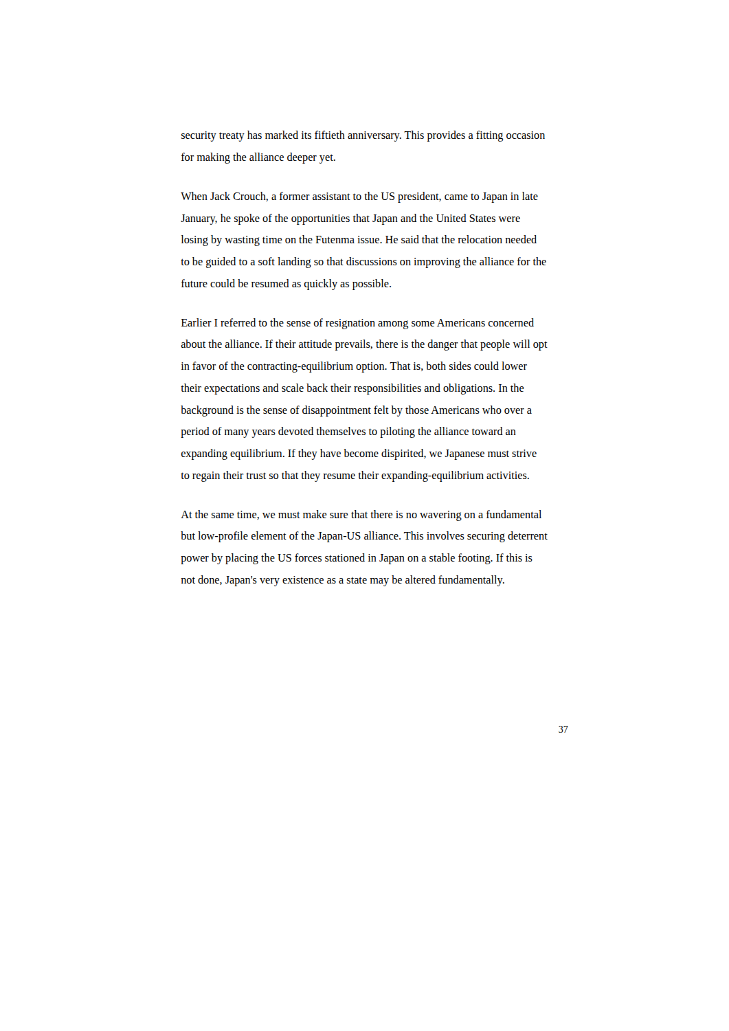security treaty has marked its fiftieth anniversary. This provides a fitting occasion for making the alliance deeper yet.
When Jack Crouch, a former assistant to the US president, came to Japan in late January, he spoke of the opportunities that Japan and the United States were losing by wasting time on the Futenma issue. He said that the relocation needed to be guided to a soft landing so that discussions on improving the alliance for the future could be resumed as quickly as possible.
Earlier I referred to the sense of resignation among some Americans concerned about the alliance. If their attitude prevails, there is the danger that people will opt in favor of the contracting-equilibrium option. That is, both sides could lower their expectations and scale back their responsibilities and obligations. In the background is the sense of disappointment felt by those Americans who over a period of many years devoted themselves to piloting the alliance toward an expanding equilibrium. If they have become dispirited, we Japanese must strive to regain their trust so that they resume their expanding-equilibrium activities.
At the same time, we must make sure that there is no wavering on a fundamental but low-profile element of the Japan-US alliance. This involves securing deterrent power by placing the US forces stationed in Japan on a stable footing. If this is not done, Japan's very existence as a state may be altered fundamentally.
37